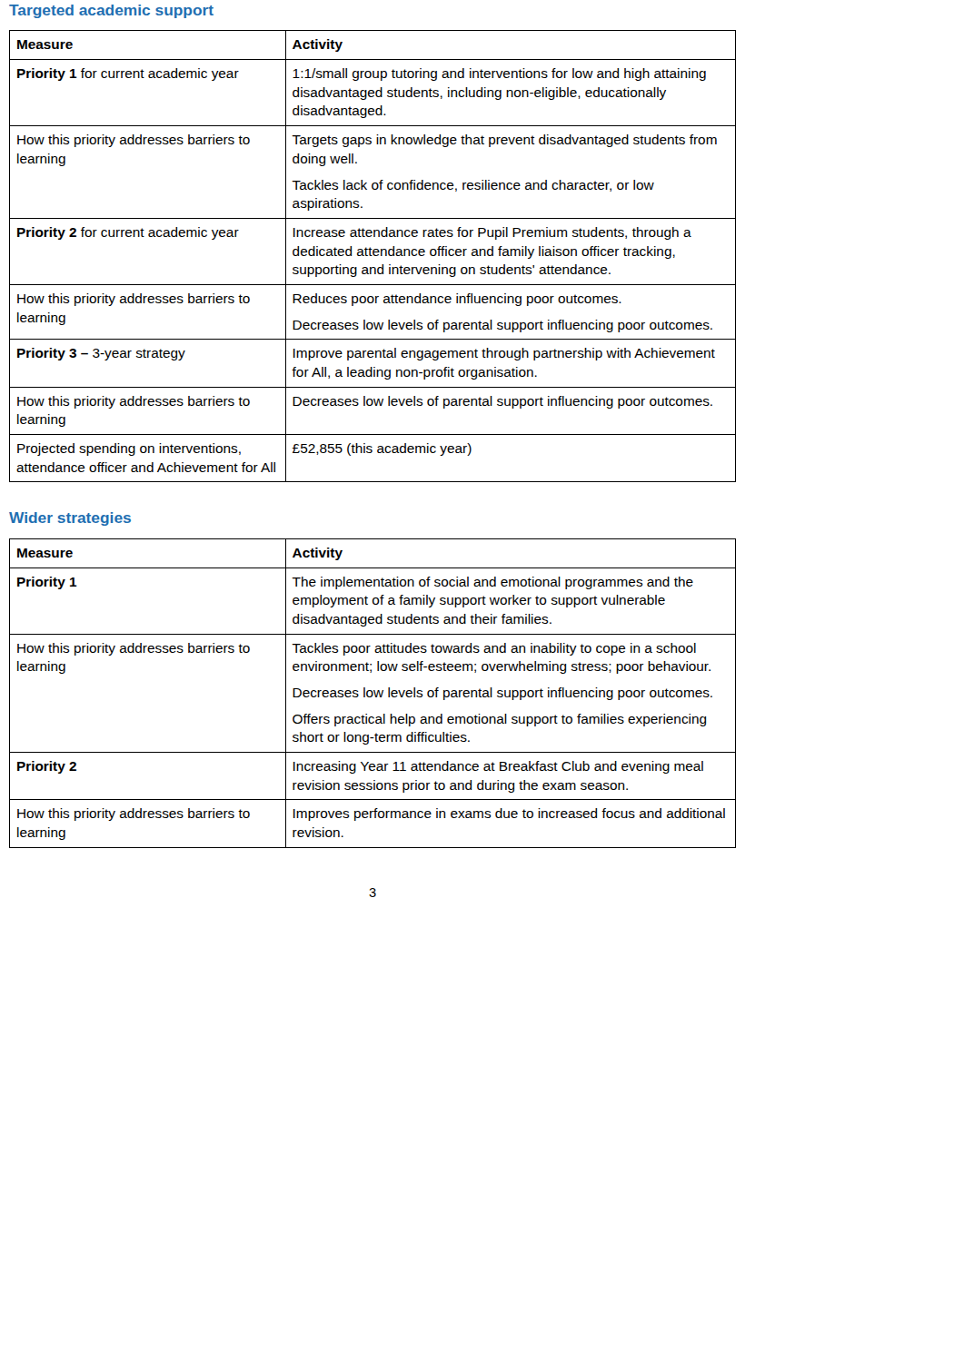Targeted academic support
| Measure | Activity |
| --- | --- |
| Priority 1 for current academic year | 1:1/small group tutoring and interventions for low and high attaining disadvantaged students, including non-eligible, educationally disadvantaged. |
| How this priority addresses barriers to learning | Targets gaps in knowledge that prevent disadvantaged students from doing well. Tackles lack of confidence, resilience and character, or low aspirations. |
| Priority 2 for current academic year | Increase attendance rates for Pupil Premium students, through a dedicated attendance officer and family liaison officer tracking, supporting and intervening on students' attendance. |
| How this priority addresses barriers to learning | Reduces poor attendance influencing poor outcomes. Decreases low levels of parental support influencing poor outcomes. |
| Priority 3 – 3-year strategy | Improve parental engagement through partnership with Achievement for All, a leading non-profit organisation. |
| How this priority addresses barriers to learning | Decreases low levels of parental support influencing poor outcomes. |
| Projected spending on interventions, attendance officer and Achievement for All | £52,855 (this academic year) |
Wider strategies
| Measure | Activity |
| --- | --- |
| Priority 1 | The implementation of social and emotional programmes and the employment of a family support worker to support vulnerable disadvantaged students and their families. |
| How this priority addresses barriers to learning | Tackles poor attitudes towards and an inability to cope in a school environment; low self-esteem; overwhelming stress; poor behaviour. Decreases low levels of parental support influencing poor outcomes. Offers practical help and emotional support to families experiencing short or long-term difficulties. |
| Priority 2 | Increasing Year 11 attendance at Breakfast Club and evening meal revision sessions prior to and during the exam season. |
| How this priority addresses barriers to learning | Improves performance in exams due to increased focus and additional revision. |
3